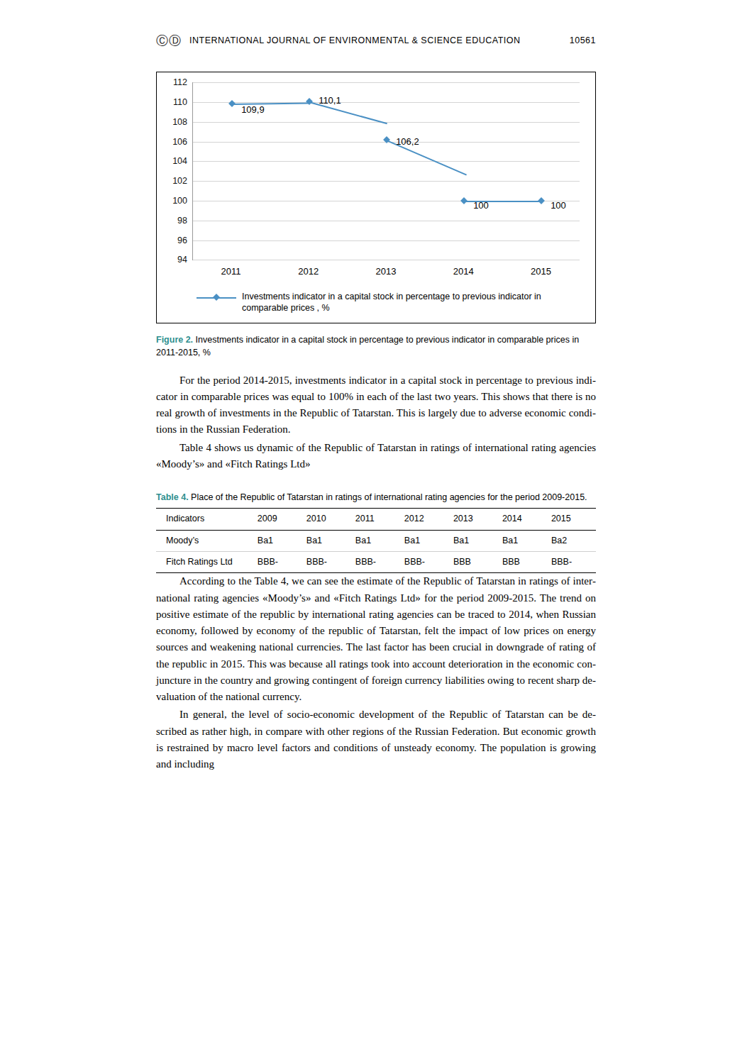ⒸⒹ INTERNATIONAL JOURNAL OF ENVIRONMENTAL & SCIENCE EDUCATION 10561
112
110
108
106
104
102
100
98
96
94
109,9
110,1
106,2
100
100
2011 2012 2013 2014 2015
Investments indicator in a capital stock in percentage to previous indicator in comparable prices , %
Figure 2. Investments indicator in a capital stock in percentage to previous indicator in comparable prices in 2011-2015, %
For the period 2014-2015, investments indicator in a capital stock in percentage to previous indicator in comparable prices was equal to 100% in each of the last two years. This shows that there is no real growth of investments in the Republic of Tatarstan. This is largely due to adverse economic conditions in the Russian Federation.
Table 4 shows us dynamic of the Republic of Tatarstan in ratings of international rating agencies «Moody’s» and «Fitch Ratings Ltd»
Table 4. Place of the Republic of Tatarstan in ratings of international rating agencies for the period 2009-2015.
| Indicators | 2009 | 2010 | 2011 | 2012 | 2013 | 2014 | 2015 |
| --- | --- | --- | --- | --- | --- | --- | --- |
| Moody’s | Ba1 | Ba1 | Ba1 | Ba1 | Ba1 | Ba1 | Ba2 |
| Fitch Ratings Ltd | BBB- | BBB- | BBB- | BBB- | BBB | BBB | BBB- |
According to the Table 4, we can see the estimate of the Republic of Tatarstan in ratings of international rating agencies «Moody’s» and «Fitch Ratings Ltd» for the period 2009-2015. The trend on positive estimate of the republic by international rating agencies can be traced to 2014, when Russian economy, followed by economy of the republic of Tatarstan, felt the impact of low prices on energy sources and weakening national currencies. The last factor has been crucial in downgrade of rating of the republic in 2015. This was because all ratings took into account deterioration in the economic conjuncture in the country and growing contingent of foreign currency liabilities owing to recent sharp devaluation of the national currency.
In general, the level of socio-economic development of the Republic of Tatarstan can be described as rather high, in compare with other regions of the Russian Federation. But economic growth is restrained by macro level factors and conditions of unsteady economy. The population is growing and including